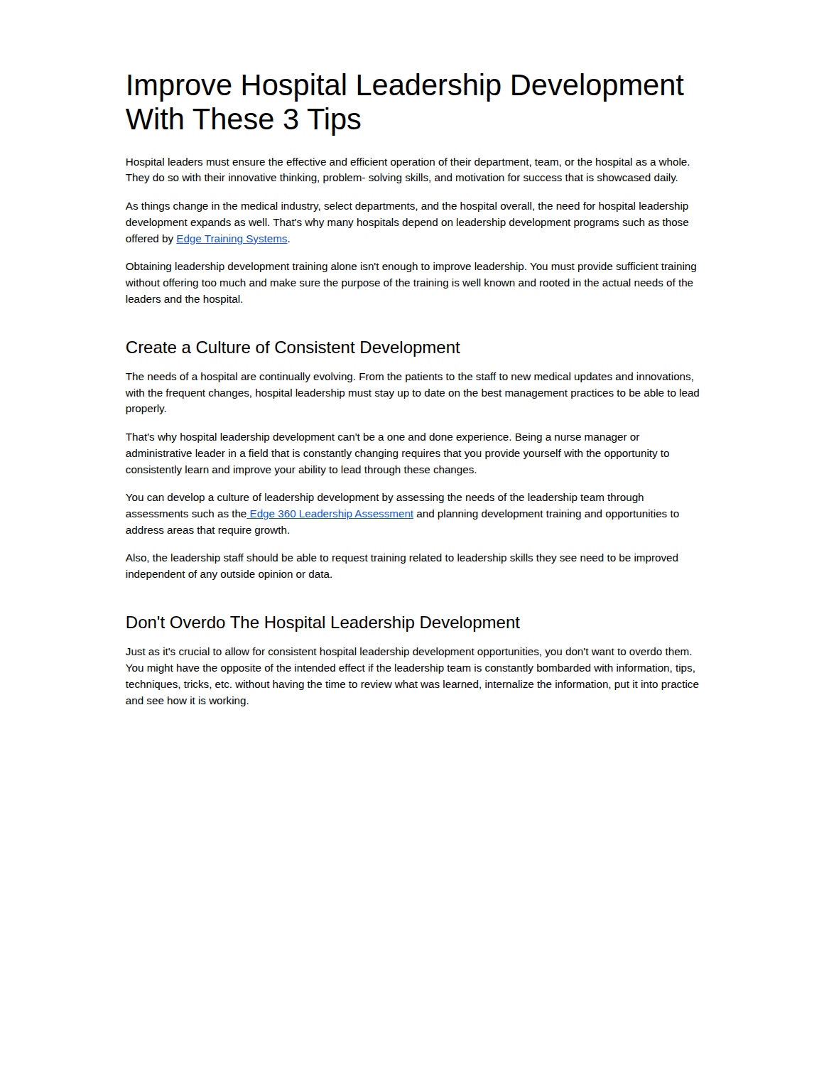Improve Hospital Leadership Development With These 3 Tips
Hospital leaders must ensure the effective and efficient operation of their department, team, or the hospital as a whole. They do so with their innovative thinking, problem- solving skills, and motivation for success that is showcased daily.
As things change in the medical industry, select departments, and the hospital overall, the need for hospital leadership development expands as well. That's why many hospitals depend on leadership development programs such as those offered by Edge Training Systems.
Obtaining leadership development training alone isn't enough to improve leadership. You must provide sufficient training without offering too much and make sure the purpose of the training is well known and rooted in the actual needs of the leaders and the hospital.
Create a Culture of Consistent Development
The needs of a hospital are continually evolving. From the patients to the staff to new medical updates and innovations, with the frequent changes, hospital leadership must stay up to date on the best management practices to be able to lead properly.
That's why hospital leadership development can't be a one and done experience. Being a nurse manager or administrative leader in a field that is constantly changing requires that you provide yourself with the opportunity to consistently learn and improve your ability to lead through these changes.
You can develop a culture of leadership development by assessing the needs of the leadership team through assessments such as the Edge 360 Leadership Assessment and planning development training and opportunities to address areas that require growth.
Also, the leadership staff should be able to request training related to leadership skills they see need to be improved independent of any outside opinion or data.
Don't Overdo The Hospital Leadership Development
Just as it's crucial to allow for consistent hospital leadership development opportunities, you don't want to overdo them. You might have the opposite of the intended effect if the leadership team is constantly bombarded with information, tips, techniques, tricks, etc. without having the time to review what was learned, internalize the information, put it into practice and see how it is working.